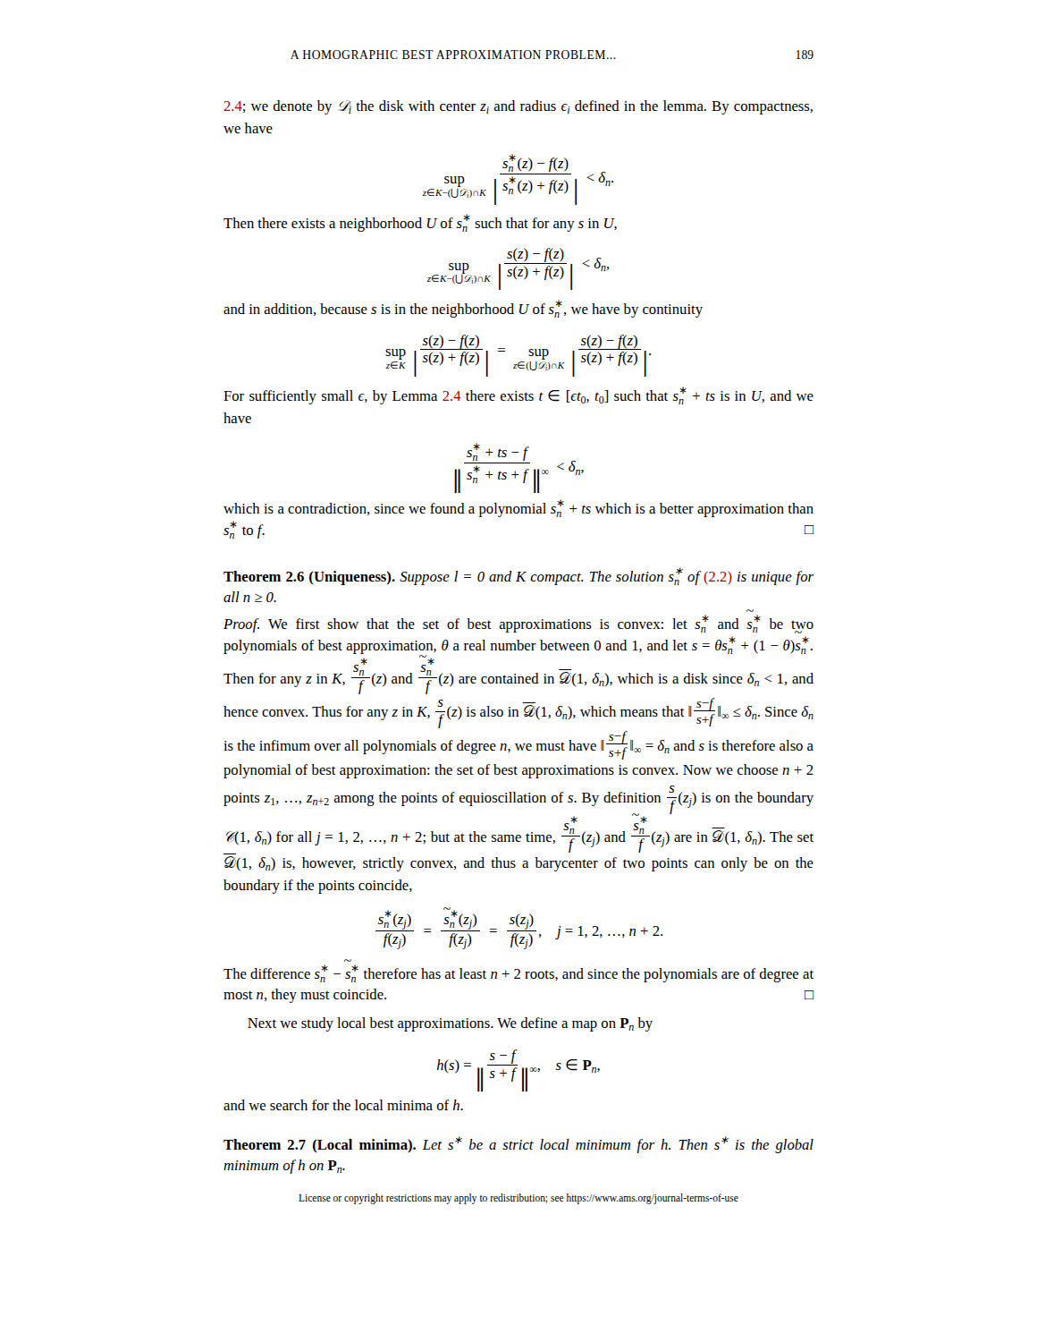A HOMOGRAPHIC BEST APPROXIMATION PROBLEM... 189
2.4; we denote by 𝒟i the disk with center zi and radius ϵi defined in the lemma. By compactness, we have
sup z∈K−(⋃𝒟i)∩K |s∗n(z) − f(z) s∗n(z) + f(z)| < δn.
Then there exists a neighborhood U of s∗n such that for any s in U,
sup z∈K−(⋃𝒟i)∩K |s(z) − f(z) s(z) + f(z)| < δn,
and in addition, because s is in the neighborhood U of s∗n, we have by continuity
sup z∈K |s(z) − f(z) s(z) + f(z)| = sup z∈(⋃𝒟i)∩K |s(z) − f(z) s(z) + f(z)|.
For sufficiently small ϵ, by Lemma 2.4 there exists t ∈ [ϵt 0, t 0] such that s∗n + ts is in U, and we have
‖s∗n + ts − f s∗n + ts + f‖∞ < δn,
which is a contradiction, since we found a polynomial s∗n + ts which is a better approximation than s∗n to f. □
Theorem 2.6 (Uniqueness). Suppose l = 0 and K compact. The solution s∗n of (2.2) is unique for all n ≥ 0.
Proof. We first show that the set of best approximations is convex: let s∗n and s∗n be two polynomials of best approximation, θ a real number between 0 and 1, and let s = θs∗n + (1 − θ)s∗n. Then for any z in K, s∗n f(z) and s∗n f(z) are contained in 𝒟(1, δn), which is a disk since δn < 1, and hence convex. Thus for any z in K, sf(z) is also in 𝒟(1, δn), which means that ‖s−f s+f‖∞ ≤ δn. Since δn is the infimum over all polynomials of degree n, we must have ‖s−f s+f‖∞ = δn and s is therefore also a polynomial of best approximation: the set of best approximations is convex. Now we choose n + 2 points z 1, …, zn+2 among the points of equioscillation of s. By definition sf(zj) is on the boundary 𝒞(1, δn) for all j = 1, 2, …, n + 2; but at the same time, s∗n f(zj) and s∗n f(zj) are in 𝒟(1, δn). The set 𝒟(1, δn) is, however, strictly convex, and thus a barycenter of two points can only be on the boundary if the points coincide,
s∗n(zj) f(zj) = s∗n(zj) f(zj) = s(zj) f(zj), j = 1, 2, …, n + 2.
The difference s∗n − s∗n therefore has at least n + 2 roots, and since the polynomials are of degree at most n, they must coincide. □
Next we study local best approximations. We define a map on Pn by
h(s) = ‖s − f s + f‖∞, s ∈ Pn,
and we search for the local minima of h.
Theorem 2.7 (Local minima). Let s∗ be a strict local minimum for h. Then s∗ is the global minimum of h on Pn.
License or copyright restrictions may apply to redistribution; see https://www.ams.org/journal-terms-of-use